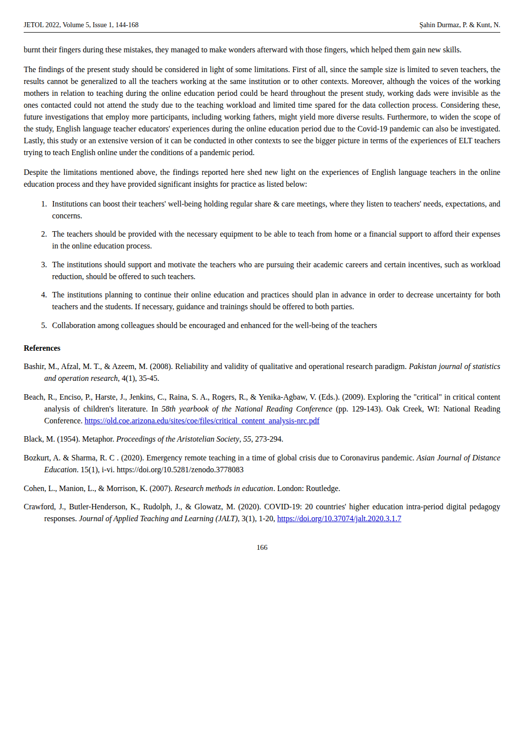JETOL 2022, Volume 5, Issue 1, 144-168
Şahin Durmaz, P. & Kunt, N.
burnt their fingers during these mistakes, they managed to make wonders afterward with those fingers, which helped them gain new skills.
The findings of the present study should be considered in light of some limitations. First of all, since the sample size is limited to seven teachers, the results cannot be generalized to all the teachers working at the same institution or to other contexts. Moreover, although the voices of the working mothers in relation to teaching during the online education period could be heard throughout the present study, working dads were invisible as the ones contacted could not attend the study due to the teaching workload and limited time spared for the data collection process. Considering these, future investigations that employ more participants, including working fathers, might yield more diverse results. Furthermore, to widen the scope of the study, English language teacher educators' experiences during the online education period due to the Covid-19 pandemic can also be investigated. Lastly, this study or an extensive version of it can be conducted in other contexts to see the bigger picture in terms of the experiences of ELT teachers trying to teach English online under the conditions of a pandemic period.
Despite the limitations mentioned above, the findings reported here shed new light on the experiences of English language teachers in the online education process and they have provided significant insights for practice as listed below:
Institutions can boost their teachers' well-being holding regular share & care meetings, where they listen to teachers' needs, expectations, and concerns.
The teachers should be provided with the necessary equipment to be able to teach from home or a financial support to afford their expenses in the online education process.
The institutions should support and motivate the teachers who are pursuing their academic careers and certain incentives, such as workload reduction, should be offered to such teachers.
The institutions planning to continue their online education and practices should plan in advance in order to decrease uncertainty for both teachers and the students. If necessary, guidance and trainings should be offered to both parties.
Collaboration among colleagues should be encouraged and enhanced for the well-being of the teachers
References
Bashir, M., Afzal, M. T., & Azeem, M. (2008). Reliability and validity of qualitative and operational research paradigm. Pakistan journal of statistics and operation research, 4(1), 35-45.
Beach, R., Enciso, P., Harste, J., Jenkins, C., Raina, S. A., Rogers, R., & Yenika-Agbaw, V. (Eds.). (2009). Exploring the "critical" in critical content analysis of children's literature. In 58th yearbook of the National Reading Conference (pp. 129-143). Oak Creek, WI: National Reading Conference. https://old.coe.arizona.edu/sites/coe/files/critical_content_analysis-nrc.pdf
Black, M. (1954). Metaphor. Proceedings of the Aristotelian Society, 55, 273-294.
Bozkurt, A. & Sharma, R. C . (2020). Emergency remote teaching in a time of global crisis due to Coronavirus pandemic. Asian Journal of Distance Education. 15(1), i-vi. https://doi.org/10.5281/zenodo.3778083
Cohen, L., Manion, L., & Morrison, K. (2007). Research methods in education. London: Routledge.
Crawford, J., Butler-Henderson, K., Rudolph, J., & Glowatz, M. (2020). COVID-19: 20 countries' higher education intra-period digital pedagogy responses. Journal of Applied Teaching and Learning (JALT), 3(1), 1-20, https://doi.org/10.37074/jalt.2020.3.1.7
166